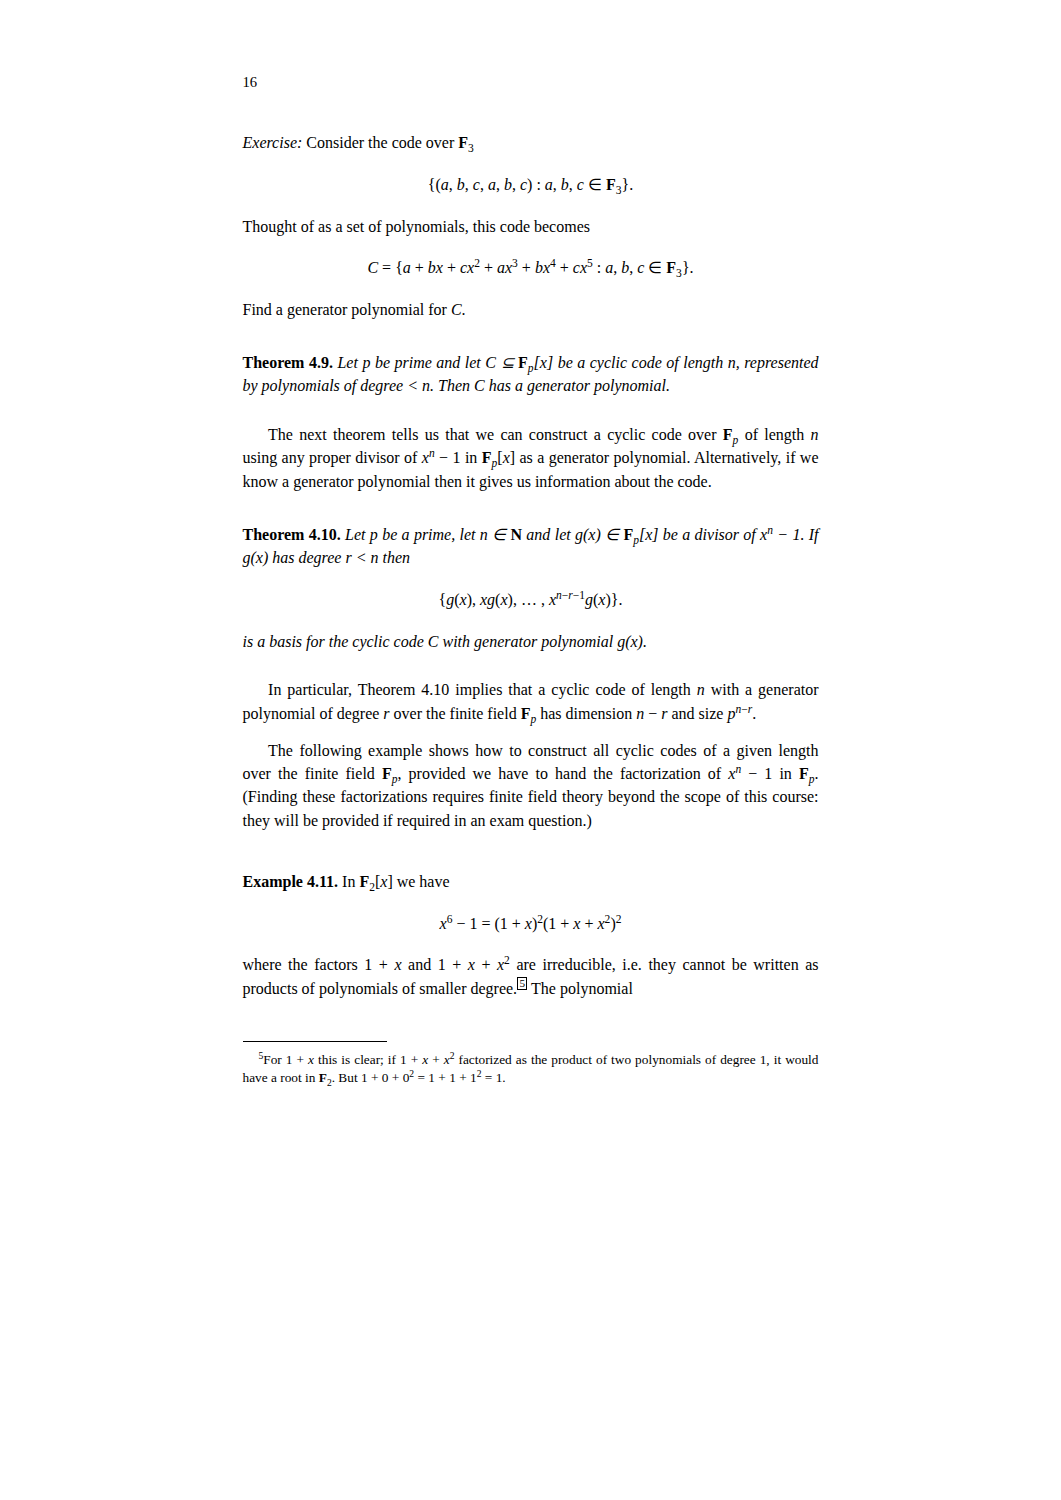16
Exercise: Consider the code over F3
{(a, b, c, a, b, c) : a, b, c ∈ F3}.
Thought of as a set of polynomials, this code becomes
C = {a + bx + cx2 + ax3 + bx4 + cx5 : a, b, c ∈ F3}.
Find a generator polynomial for C.
Theorem 4.9. Let p be prime and let C ⊆ Fp[x] be a cyclic code of length n, represented by polynomials of degree < n. Then C has a generator polynomial.
The next theorem tells us that we can construct a cyclic code over Fp of length n using any proper divisor of xn − 1 in Fp[x] as a generator polynomial. Alternatively, if we know a generator polynomial then it gives us information about the code.
Theorem 4.10. Let p be a prime, let n ∈ N and let g(x) ∈ Fp[x] be a divisor of xn − 1. If g(x) has degree r < n then
{g(x), xg(x), … , xn−r−1g(x)}.
is a basis for the cyclic code C with generator polynomial g(x).
In particular, Theorem 4.10 implies that a cyclic code of length n with a generator polynomial of degree r over the finite field Fp has dimension n − r and size pn−r.
The following example shows how to construct all cyclic codes of a given length over the finite field Fp, provided we have to hand the factorization of xn − 1 in Fp. (Finding these factorizations requires finite field theory beyond the scope of this course: they will be provided if required in an exam question.)
Example 4.11. In F2[x] we have
x6 − 1 = (1 + x)2(1 + x + x2)2
where the factors 1 + x and 1 + x + x2 are irreducible, i.e. they cannot be written as products of polynomials of smaller degree.5 The polynomial
5For 1 + x this is clear; if 1 + x + x2 factorized as the product of two polynomials of degree 1, it would have a root in F2. But 1 + 0 + 02 = 1 + 1 + 12 = 1.